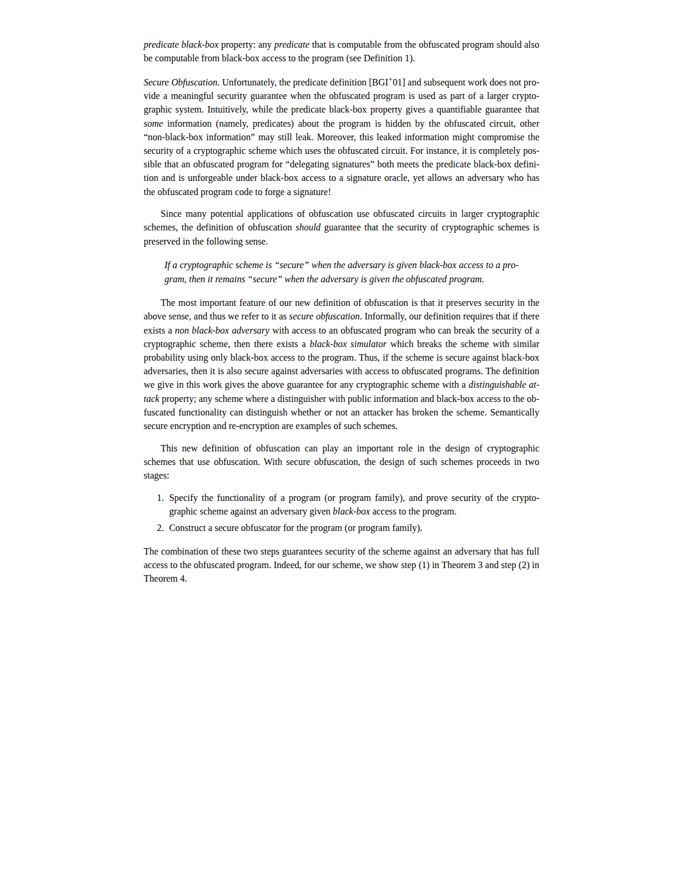predicate black-box property: any predicate that is computable from the obfuscated program should also be computable from black-box access to the program (see Definition 1).
Secure Obfuscation. Unfortunately, the predicate definition [BGI+01] and subsequent work does not provide a meaningful security guarantee when the obfuscated program is used as part of a larger cryptographic system. Intuitively, while the predicate black-box property gives a quantifiable guarantee that some information (namely, predicates) about the program is hidden by the obfuscated circuit, other “non-black-box information” may still leak. Moreover, this leaked information might compromise the security of a cryptographic scheme which uses the obfuscated circuit. For instance, it is completely possible that an obfuscated program for “delegating signatures” both meets the predicate black-box definition and is unforgeable under black-box access to a signature oracle, yet allows an adversary who has the obfuscated program code to forge a signature!
Since many potential applications of obfuscation use obfuscated circuits in larger cryptographic schemes, the definition of obfuscation should guarantee that the security of cryptographic schemes is preserved in the following sense.
If a cryptographic scheme is “secure” when the adversary is given black-box access to a program, then it remains “secure” when the adversary is given the obfuscated program.
The most important feature of our new definition of obfuscation is that it preserves security in the above sense, and thus we refer to it as secure obfuscation. Informally, our definition requires that if there exists a non black-box adversary with access to an obfuscated program who can break the security of a cryptographic scheme, then there exists a black-box simulator which breaks the scheme with similar probability using only black-box access to the program. Thus, if the scheme is secure against black-box adversaries, then it is also secure against adversaries with access to obfuscated programs. The definition we give in this work gives the above guarantee for any cryptographic scheme with a distinguishable attack property; any scheme where a distinguisher with public information and black-box access to the obfuscated functionality can distinguish whether or not an attacker has broken the scheme. Semantically secure encryption and re-encryption are examples of such schemes.
This new definition of obfuscation can play an important role in the design of cryptographic schemes that use obfuscation. With secure obfuscation, the design of such schemes proceeds in two stages:
Specify the functionality of a program (or program family), and prove security of the cryptographic scheme against an adversary given black-box access to the program.
Construct a secure obfuscator for the program (or program family).
The combination of these two steps guarantees security of the scheme against an adversary that has full access to the obfuscated program. Indeed, for our scheme, we show step (1) in Theorem 3 and step (2) in Theorem 4.